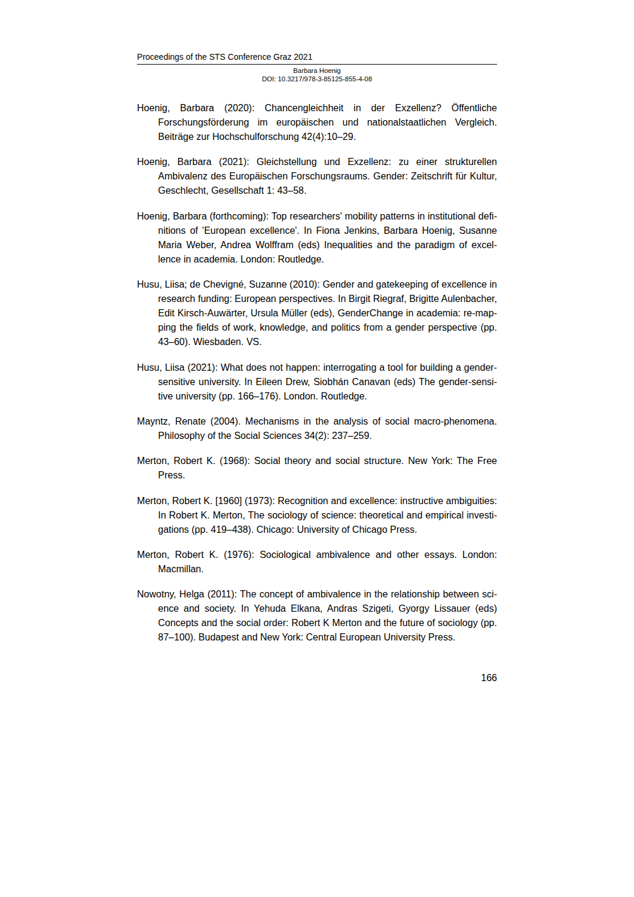Proceedings of the STS Conference Graz 2021
Barbara Hoenig DOI: 10.3217/978-3-85125-855-4-08
Hoenig, Barbara (2020): Chancengleichheit in der Exzellenz? Öffentliche Forschungsförderung im europäischen und nationalstaatlichen Vergleich. Beiträge zur Hochschulforschung 42(4):10–29.
Hoenig, Barbara (2021): Gleichstellung und Exzellenz: zu einer strukturellen Ambivalenz des Europäischen Forschungsraums. Gender: Zeitschrift für Kultur, Geschlecht, Gesellschaft 1: 43–58.
Hoenig, Barbara (forthcoming): Top researchers' mobility patterns in institutional definitions of 'European excellence'. In Fiona Jenkins, Barbara Hoenig, Susanne Maria Weber, Andrea Wolffram (eds) Inequalities and the paradigm of excellence in academia. London: Routledge.
Husu, Liisa; de Chevigné, Suzanne (2010): Gender and gatekeeping of excellence in research funding: European perspectives. In Birgit Riegraf, Brigitte Aulenbacher, Edit Kirsch-Auwärter, Ursula Müller (eds), GenderChange in academia: re-mapping the fields of work, knowledge, and politics from a gender perspective (pp. 43–60). Wiesbaden. VS.
Husu, Liisa (2021): What does not happen: interrogating a tool for building a gender-sensitive university. In Eileen Drew, Siobhán Canavan (eds) The gender-sensitive university (pp. 166–176). London. Routledge.
Mayntz, Renate (2004). Mechanisms in the analysis of social macro-phenomena. Philosophy of the Social Sciences 34(2): 237–259.
Merton, Robert K. (1968): Social theory and social structure. New York: The Free Press.
Merton, Robert K. [1960] (1973): Recognition and excellence: instructive ambiguities: In Robert K. Merton, The sociology of science: theoretical and empirical investigations (pp. 419–438). Chicago: University of Chicago Press.
Merton, Robert K. (1976): Sociological ambivalence and other essays. London: Macmillan.
Nowotny, Helga (2011): The concept of ambivalence in the relationship between science and society. In Yehuda Elkana, Andras Szigeti, Gyorgy Lissauer (eds) Concepts and the social order: Robert K Merton and the future of sociology (pp. 87–100). Budapest and New York: Central European University Press.
166